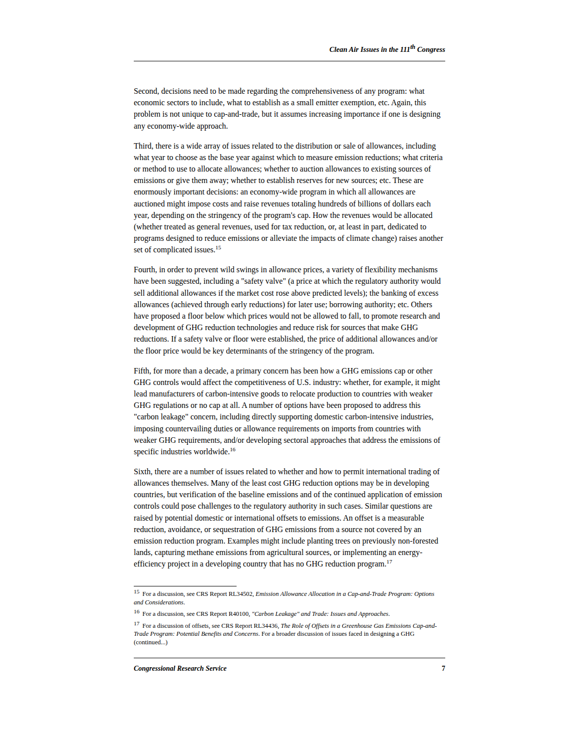Clean Air Issues in the 111th Congress
Second, decisions need to be made regarding the comprehensiveness of any program: what economic sectors to include, what to establish as a small emitter exemption, etc. Again, this problem is not unique to cap-and-trade, but it assumes increasing importance if one is designing any economy-wide approach.
Third, there is a wide array of issues related to the distribution or sale of allowances, including what year to choose as the base year against which to measure emission reductions; what criteria or method to use to allocate allowances; whether to auction allowances to existing sources of emissions or give them away; whether to establish reserves for new sources; etc. These are enormously important decisions: an economy-wide program in which all allowances are auctioned might impose costs and raise revenues totaling hundreds of billions of dollars each year, depending on the stringency of the program's cap. How the revenues would be allocated (whether treated as general revenues, used for tax reduction, or, at least in part, dedicated to programs designed to reduce emissions or alleviate the impacts of climate change) raises another set of complicated issues.15
Fourth, in order to prevent wild swings in allowance prices, a variety of flexibility mechanisms have been suggested, including a "safety valve" (a price at which the regulatory authority would sell additional allowances if the market cost rose above predicted levels); the banking of excess allowances (achieved through early reductions) for later use; borrowing authority; etc. Others have proposed a floor below which prices would not be allowed to fall, to promote research and development of GHG reduction technologies and reduce risk for sources that make GHG reductions. If a safety valve or floor were established, the price of additional allowances and/or the floor price would be key determinants of the stringency of the program.
Fifth, for more than a decade, a primary concern has been how a GHG emissions cap or other GHG controls would affect the competitiveness of U.S. industry: whether, for example, it might lead manufacturers of carbon-intensive goods to relocate production to countries with weaker GHG regulations or no cap at all. A number of options have been proposed to address this "carbon leakage" concern, including directly supporting domestic carbon-intensive industries, imposing countervailing duties or allowance requirements on imports from countries with weaker GHG requirements, and/or developing sectoral approaches that address the emissions of specific industries worldwide.16
Sixth, there are a number of issues related to whether and how to permit international trading of allowances themselves. Many of the least cost GHG reduction options may be in developing countries, but verification of the baseline emissions and of the continued application of emission controls could pose challenges to the regulatory authority in such cases. Similar questions are raised by potential domestic or international offsets to emissions. An offset is a measurable reduction, avoidance, or sequestration of GHG emissions from a source not covered by an emission reduction program. Examples might include planting trees on previously non-forested lands, capturing methane emissions from agricultural sources, or implementing an energy-efficiency project in a developing country that has no GHG reduction program.17
15 For a discussion, see CRS Report RL34502, Emission Allowance Allocation in a Cap-and-Trade Program: Options and Considerations.
16 For a discussion, see CRS Report R40100, "Carbon Leakage" and Trade: Issues and Approaches.
17 For a discussion of offsets, see CRS Report RL34436, The Role of Offsets in a Greenhouse Gas Emissions Cap-and-Trade Program: Potential Benefits and Concerns. For a broader discussion of issues faced in designing a GHG (continued...)
Congressional Research Service 7